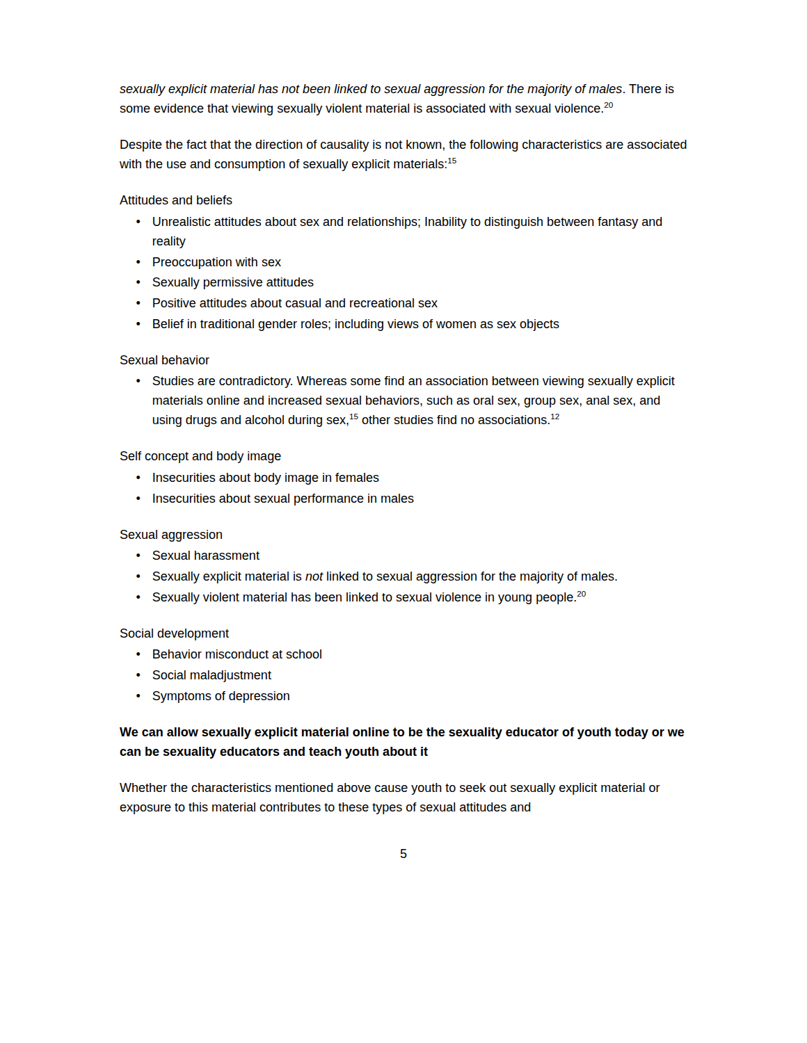sexually explicit material has not been linked to sexual aggression for the majority of males. There is some evidence that viewing sexually violent material is associated with sexual violence.20
Despite the fact that the direction of causality is not known, the following characteristics are associated with the use and consumption of sexually explicit materials:15
Attitudes and beliefs
Unrealistic attitudes about sex and relationships; Inability to distinguish between fantasy and reality
Preoccupation with sex
Sexually permissive attitudes
Positive attitudes about casual and recreational sex
Belief in traditional gender roles; including views of women as sex objects
Sexual behavior
Studies are contradictory. Whereas some find an association between viewing sexually explicit materials online and increased sexual behaviors, such as oral sex, group sex, anal sex, and using drugs and alcohol during sex,15 other studies find no associations.12
Self concept and body image
Insecurities about body image in females
Insecurities about sexual performance in males
Sexual aggression
Sexual harassment
Sexually explicit material is not linked to sexual aggression for the majority of males.
Sexually violent material has been linked to sexual violence in young people.20
Social development
Behavior misconduct at school
Social maladjustment
Symptoms of depression
We can allow sexually explicit material online to be the sexuality educator of youth today or we can be sexuality educators and teach youth about it
Whether the characteristics mentioned above cause youth to seek out sexually explicit material or exposure to this material contributes to these types of sexual attitudes and
5